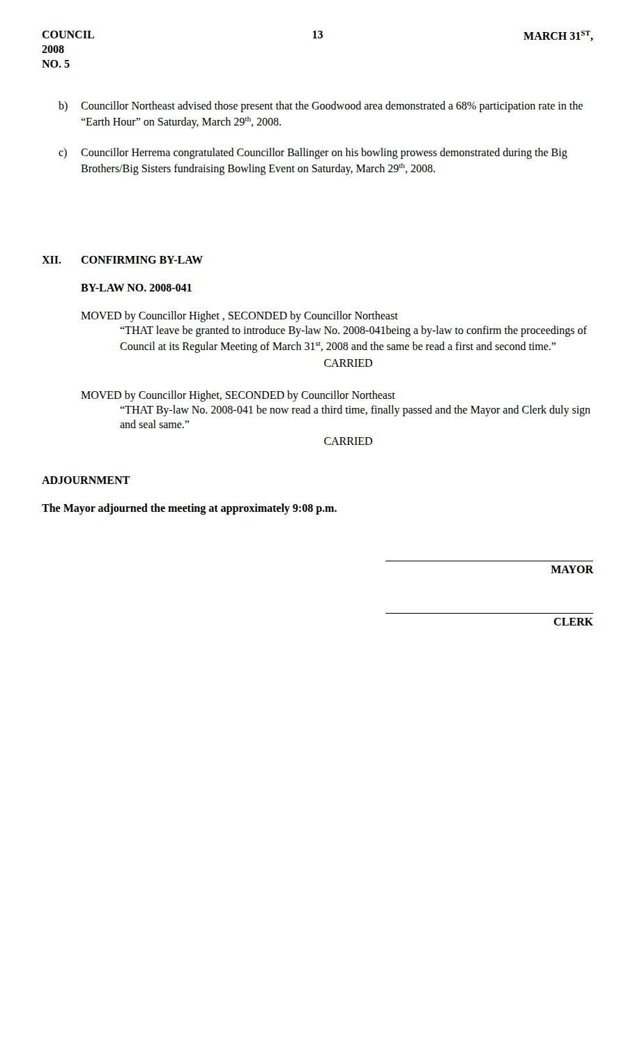COUNCIL
2008
NO. 5
13
MARCH 31ST,
b)
Councillor Northeast advised those present that the Goodwood area demonstrated a 68% participation rate in the “Earth Hour” on Saturday, March 29th, 2008.
c)
Councillor Herrema congratulated Councillor Ballinger on his bowling prowess demonstrated during the Big Brothers/Big Sisters fundraising Bowling Event on Saturday, March 29th, 2008.
XII.
CONFIRMING BY-LAW
BY-LAW NO. 2008-041
MOVED by Councillor Highet , SECONDED by Councillor Northeast
“THAT leave be granted to introduce By-law No. 2008-041being a by-law to confirm the proceedings of Council at its Regular Meeting of March 31st, 2008 and the same be read a first and second time.”
CARRIED
MOVED by Councillor Highet, SECONDED by Councillor Northeast
“THAT By-law No. 2008-041 be now read a third time, finally passed and the Mayor and Clerk duly sign and seal same.”
CARRIED
ADJOURNMENT
The Mayor adjourned the meeting at approximately 9:08 p.m.
MAYOR
CLERK